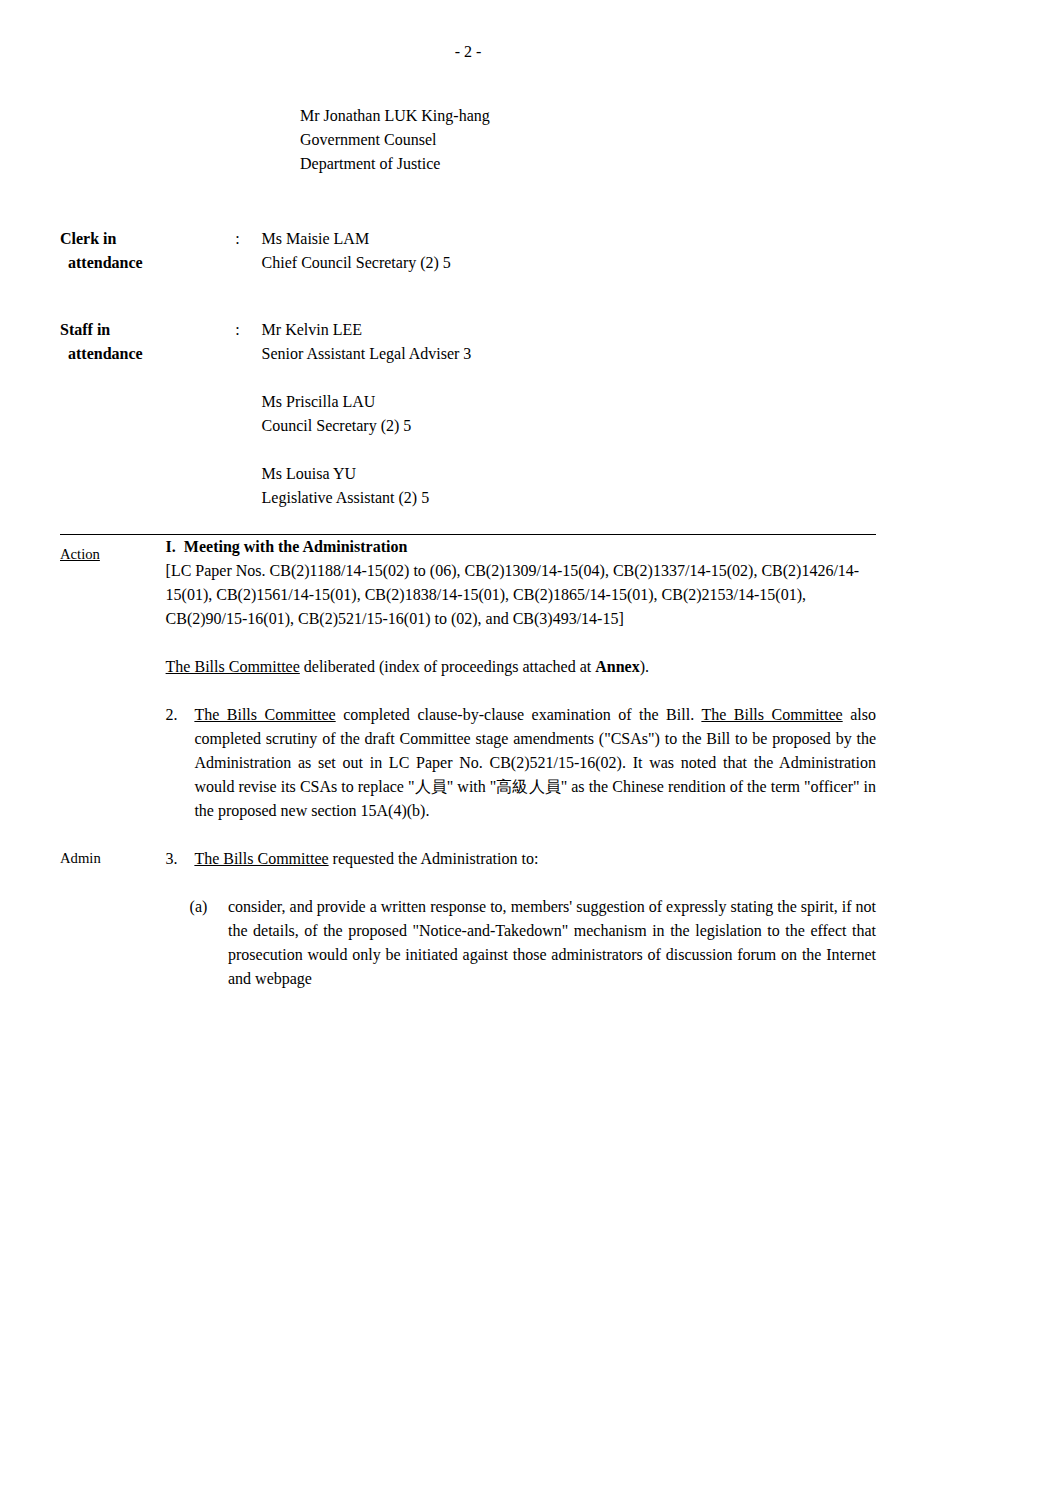- 2 -
Mr Jonathan LUK King-hang
Government Counsel
Department of Justice
| Clerk in attendance | : | Ms Maisie LAM Chief Council Secretary (2) 5 |
| Staff in attendance | : | Mr Kelvin LEE Senior Assistant Legal Adviser 3 Ms Priscilla LAU Council Secretary (2) 5 Ms Louisa YU Legislative Assistant (2) 5 |
Action
I. Meeting with the Administration
[LC Paper Nos. CB(2)1188/14-15(02) to (06), CB(2)1309/14-15(04), CB(2)1337/14-15(02), CB(2)1426/14-15(01), CB(2)1561/14-15(01), CB(2)1838/14-15(01), CB(2)1865/14-15(01), CB(2)2153/14-15(01), CB(2)90/15-16(01), CB(2)521/15-16(01) to (02), and CB(3)493/14-15]
The Bills Committee deliberated (index of proceedings attached at Annex).
2. The Bills Committee completed clause-by-clause examination of the Bill. The Bills Committee also completed scrutiny of the draft Committee stage amendments ("CSAs") to the Bill to be proposed by the Administration as set out in LC Paper No. CB(2)521/15-16(02). It was noted that the Administration would revise its CSAs to replace "人員" with "高級人員" as the Chinese rendition of the term "officer" in the proposed new section 15A(4)(b).
Admin
3. The Bills Committee requested the Administration to:
(a) consider, and provide a written response to, members' suggestion of expressly stating the spirit, if not the details, of the proposed "Notice-and-Takedown" mechanism in the legislation to the effect that prosecution would only be initiated against those administrators of discussion forum on the Internet and webpage